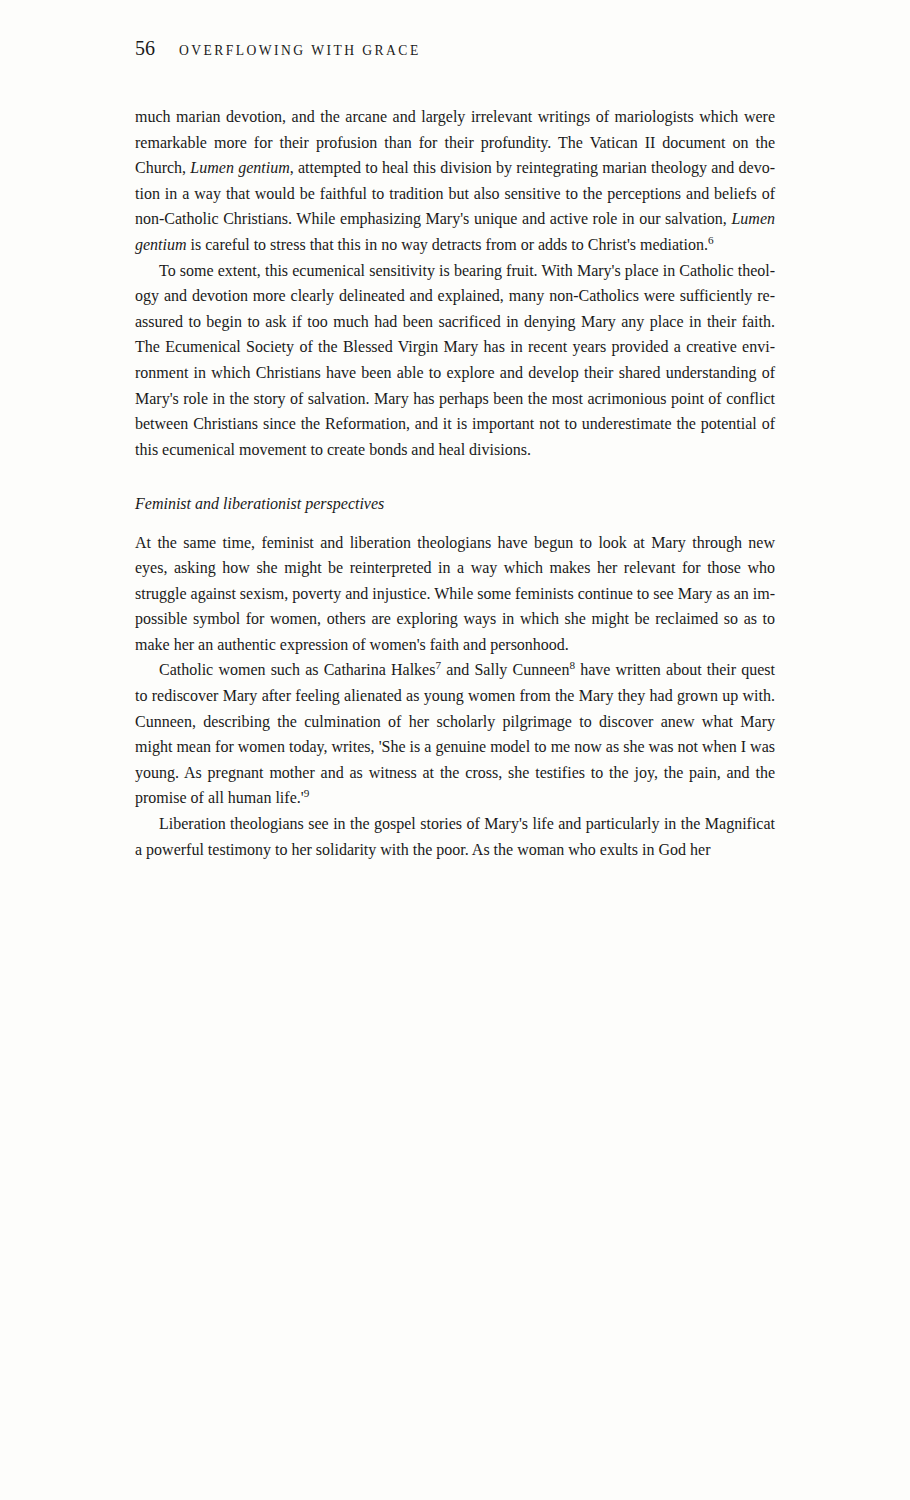56 Overflowing with Grace
much marian devotion, and the arcane and largely irrelevant writings of mariologists which were remarkable more for their profusion than for their profundity. The Vatican II document on the Church, Lumen gentium, attempted to heal this division by reintegrating marian theology and devotion in a way that would be faithful to tradition but also sensitive to the perceptions and beliefs of non-Catholic Christians. While emphasizing Mary's unique and active role in our salvation, Lumen gentium is careful to stress that this in no way detracts from or adds to Christ's mediation.6
To some extent, this ecumenical sensitivity is bearing fruit. With Mary's place in Catholic theology and devotion more clearly delineated and explained, many non-Catholics were sufficiently reassured to begin to ask if too much had been sacrificed in denying Mary any place in their faith. The Ecumenical Society of the Blessed Virgin Mary has in recent years provided a creative environment in which Christians have been able to explore and develop their shared understanding of Mary's role in the story of salvation. Mary has perhaps been the most acrimonious point of conflict between Christians since the Reformation, and it is important not to underestimate the potential of this ecumenical movement to create bonds and heal divisions.
Feminist and liberationist perspectives
At the same time, feminist and liberation theologians have begun to look at Mary through new eyes, asking how she might be reinterpreted in a way which makes her relevant for those who struggle against sexism, poverty and injustice. While some feminists continue to see Mary as an impossible symbol for women, others are exploring ways in which she might be reclaimed so as to make her an authentic expression of women's faith and personhood.
Catholic women such as Catharina Halkes7 and Sally Cunneen8 have written about their quest to rediscover Mary after feeling alienated as young women from the Mary they had grown up with. Cunneen, describing the culmination of her scholarly pilgrimage to discover anew what Mary might mean for women today, writes, 'She is a genuine model to me now as she was not when I was young. As pregnant mother and as witness at the cross, she testifies to the joy, the pain, and the promise of all human life.'9
Liberation theologians see in the gospel stories of Mary's life and particularly in the Magnificat a powerful testimony to her solidarity with the poor. As the woman who exults in God her